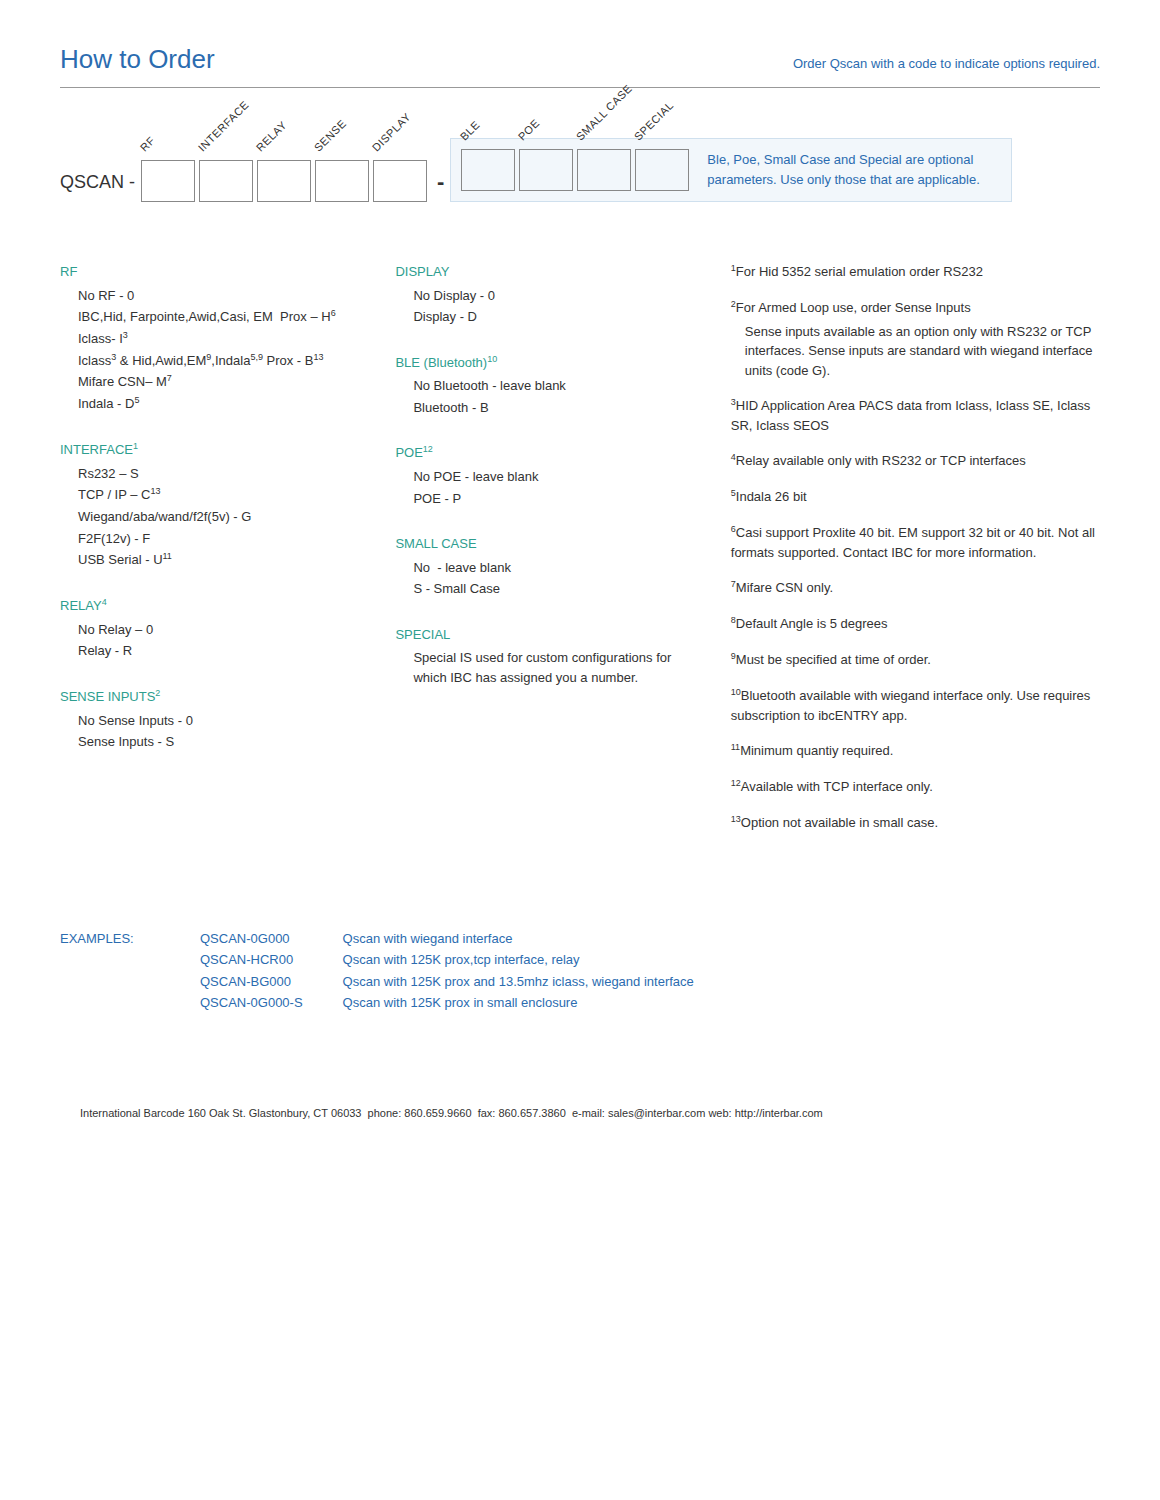How to Order
Order Qscan with a code to indicate options required.
QSCAN -
RF
INTERFACE
RELAY
SENSE
DISPLAY
-
BLE
POE
SMALL CASE
SPECIAL
Ble, Poe, Small Case and Special are optional parameters. Use only those that are applicable.
RF
No RF - 0
IBC,Hid, Farpointe,Awid,Casi, EM Prox – H6
Iclass- I3
Iclass3 & Hid,Awid,EM9,Indala5,9 Prox - B13
Mifare CSN– M7
Indala - D5
INTERFACE1
Rs232 – S
TCP / IP – C13
Wiegand/aba/wand/f2f(5v) - G
F2F(12v) - F
USB Serial - U11
RELAY4
No Relay – 0
Relay - R
SENSE INPUTS2
No Sense Inputs - 0
Sense Inputs - S
DISPLAY
No Display - 0
Display - D
BLE (Bluetooth)10
No Bluetooth - leave blank
Bluetooth - B
POE12
No POE - leave blank
POE - P
SMALL CASE
No - leave blank
S - Small Case
SPECIAL
Special IS used for custom configurations for which IBC has assigned you a number.
1 For Hid 5352 serial emulation order RS232
2 For Armed Loop use, order Sense Inputs Sense inputs available as an option only with RS232 or TCP interfaces. Sense inputs are standard with wiegand interface units (code G).
3 HID Application Area PACS data from Iclass, Iclass SE, Iclass SR, Iclass SEOS
4 Relay available only with RS232 or TCP interfaces
5 Indala 26 bit
6 Casi support Proxlite 40 bit. EM support 32 bit or 40 bit. Not all formats supported. Contact IBC for more information.
7 Mifare CSN only.
8 Default Angle is 5 degrees
9 Must be specified at time of order.
10 Bluetooth available with wiegand interface only. Use requires subscription to ibcENTRY app.
11 Minimum quantiy required.
12 Available with TCP interface only.
13 Option not available in small case.
EXAMPLES:
| QSCAN-0G000 | Qscan with wiegand interface |
| QSCAN-HCR00 | Qscan with 125K prox,tcp interface, relay |
| QSCAN-BG000 | Qscan with 125K prox and 13.5mhz iclass, wiegand interface |
| QSCAN-0G000-S | Qscan with 125K prox in small enclosure |
International Barcode 160 Oak St. Glastonbury, CT 06033 phone: 860.659.9660 fax: 860.657.3860 e-mail: sales@interbar.com web: http://interbar.com